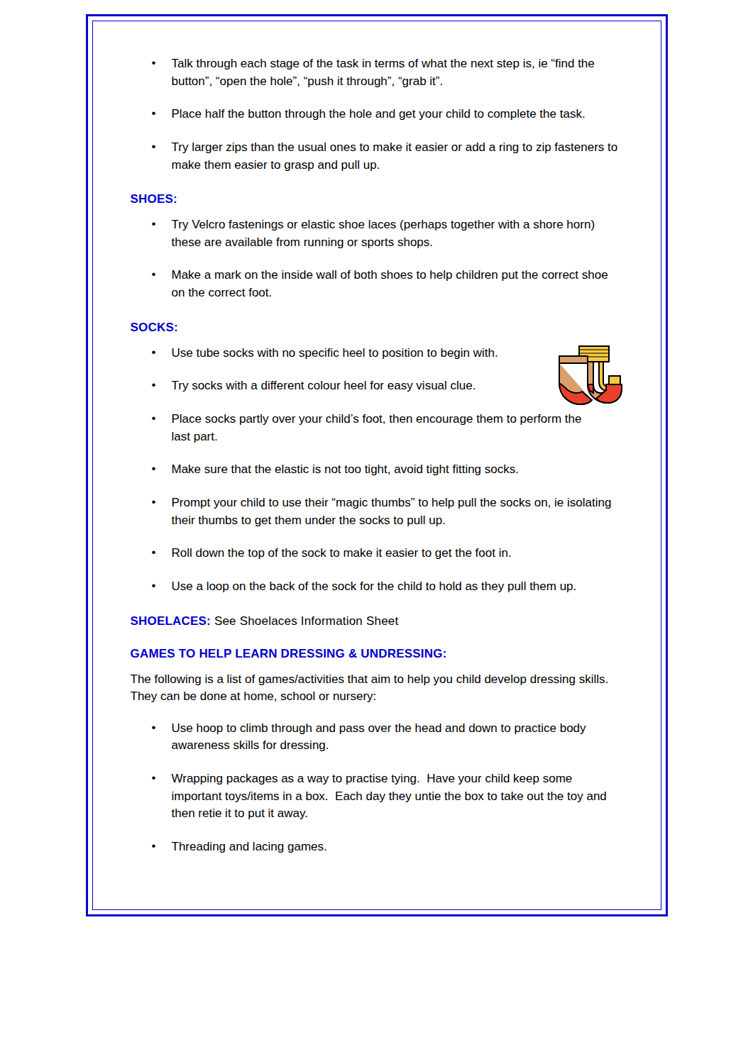Talk through each stage of the task in terms of what the next step is, ie “find the button”, “open the hole”, “push it through”, “grab it”.
Place half the button through the hole and get your child to complete the task.
Try larger zips than the usual ones to make it easier or add a ring to zip fasteners to make them easier to grasp and pull up.
SHOES:
Try Velcro fastenings or elastic shoe laces (perhaps together with a shore horn) these are available from running or sports shops.
Make a mark on the inside wall of both shoes to help children put the correct shoe on the correct foot.
SOCKS:
Use tube socks with no specific heel to position to begin with.
Try socks with a different colour heel for easy visual clue.
Place socks partly over your child’s foot, then encourage them to perform the last part.
Make sure that the elastic is not too tight, avoid tight fitting socks.
Prompt your child to use their “magic thumbs” to help pull the socks on, ie isolating their thumbs to get them under the socks to pull up.
Roll down the top of the sock to make it easier to get the foot in.
Use a loop on the back of the sock for the child to hold as they pull them up.
SHOELACES: See Shoelaces Information Sheet
GAMES TO HELP LEARN DRESSING & UNDRESSING:
The following is a list of games/activities that aim to help you child develop dressing skills. They can be done at home, school or nursery:
Use hoop to climb through and pass over the head and down to practice body awareness skills for dressing.
Wrapping packages as a way to practise tying. Have your child keep some important toys/items in a box. Each day they untie the box to take out the toy and then retie it to put it away.
Threading and lacing games.